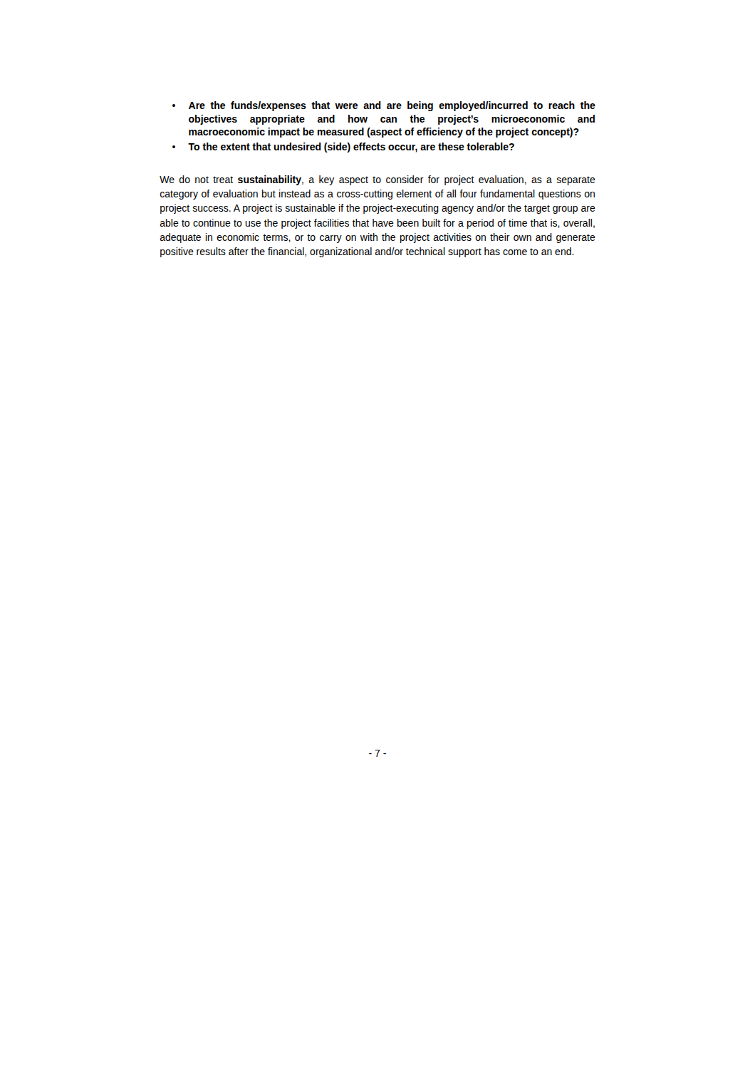Are the funds/expenses that were and are being employed/incurred to reach the objectives appropriate and how can the project’s microeconomic and macroeconomic impact be measured (aspect of efficiency of the project concept)?
To the extent that undesired (side) effects occur, are these tolerable?
We do not treat sustainability, a key aspect to consider for project evaluation, as a separate category of evaluation but instead as a cross-cutting element of all four fundamental questions on project success. A project is sustainable if the project-executing agency and/or the target group are able to continue to use the project facilities that have been built for a period of time that is, overall, adequate in economic terms, or to carry on with the project activities on their own and generate positive results after the financial, organizational and/or technical support has come to an end.
- 7 -